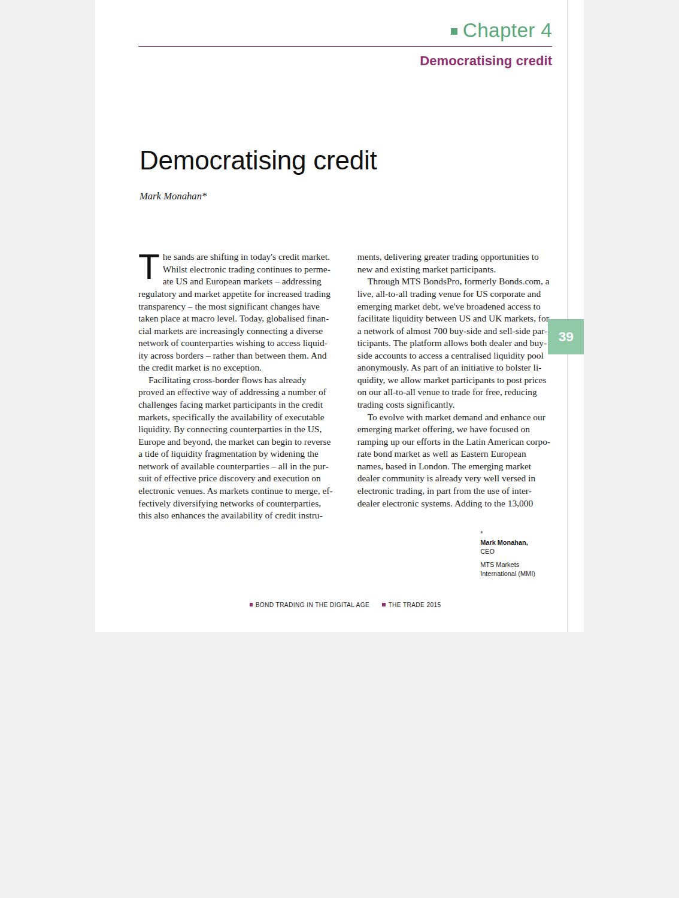Chapter 4
Democratising credit
Democratising credit
Mark Monahan*
39
The sands are shifting in today's credit market. Whilst electronic trading continues to permeate US and European markets – addressing regulatory and market appetite for increased trading transparency – the most significant changes have taken place at macro level. Today, globalised financial markets are increasingly connecting a diverse network of counterparties wishing to access liquidity across borders – rather than between them. And the credit market is no exception.
Facilitating cross-border flows has already proved an effective way of addressing a number of challenges facing market participants in the credit markets, specifically the availability of executable liquidity. By connecting counterparties in the US, Europe and beyond, the market can begin to reverse a tide of liquidity fragmentation by widening the network of available counterparties – all in the pursuit of effective price discovery and execution on electronic venues. As markets continue to merge, effectively diversifying networks of counterparties, this also enhances the availability of credit instruments, delivering greater trading opportunities to new and existing market participants.
Through MTS BondsPro, formerly Bonds.com, a live, all-to-all trading venue for US corporate and emerging market debt, we've broadened access to facilitate liquidity between US and UK markets, for a network of almost 700 buy-side and sell-side participants. The platform allows both dealer and buy-side accounts to access a centralised liquidity pool anonymously. As part of an initiative to bolster liquidity, we allow market participants to post prices on our all-to-all venue to trade for free, reducing trading costs significantly.
To evolve with market demand and enhance our emerging market offering, we have focused on ramping up our efforts in the Latin American corporate bond market as well as Eastern European names, based in London. The emerging market dealer community is already very well versed in electronic trading, in part from the use of inter-dealer electronic systems. Adding to the 13,000
* Mark Monahan, CEO MTS Markets
International (MMI)
BOND TRADING IN THE DIGITAL AGE THE TRADE 2015